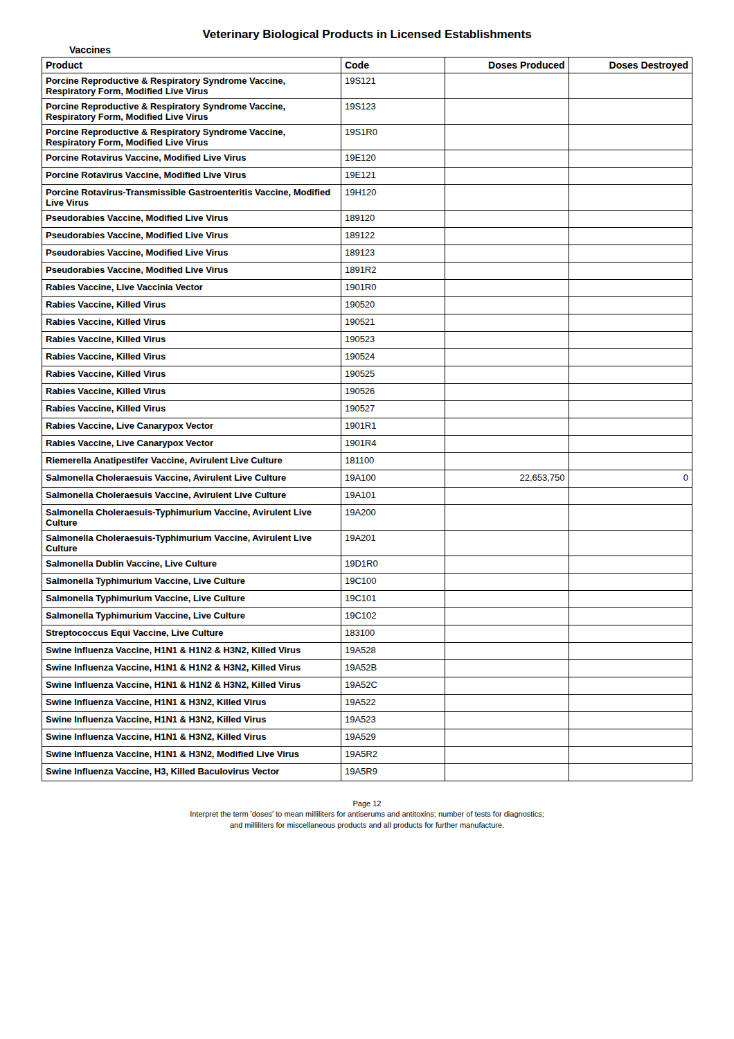Veterinary Biological Products in Licensed Establishments
Vaccines
| Product | Code | Doses Produced | Doses Destroyed |
| --- | --- | --- | --- |
| Porcine Reproductive & Respiratory Syndrome Vaccine, Respiratory Form, Modified Live Virus | 19S121 | | |
| Porcine Reproductive & Respiratory Syndrome Vaccine, Respiratory Form, Modified Live Virus | 19S123 | | |
| Porcine Reproductive & Respiratory Syndrome Vaccine, Respiratory Form, Modified Live Virus | 19S1R0 | | |
| Porcine Rotavirus Vaccine, Modified Live Virus | 19E120 | | |
| Porcine Rotavirus Vaccine, Modified Live Virus | 19E121 | | |
| Porcine Rotavirus-Transmissible Gastroenteritis Vaccine, Modified Live Virus | 19H120 | | |
| Pseudorabies Vaccine, Modified Live Virus | 189120 | | |
| Pseudorabies Vaccine, Modified Live Virus | 189122 | | |
| Pseudorabies Vaccine, Modified Live Virus | 189123 | | |
| Pseudorabies Vaccine, Modified Live Virus | 1891R2 | | |
| Rabies Vaccine, Live Vaccinia Vector | 1901R0 | | |
| Rabies Vaccine, Killed Virus | 190520 | | |
| Rabies Vaccine, Killed Virus | 190521 | | |
| Rabies Vaccine, Killed Virus | 190523 | | |
| Rabies Vaccine, Killed Virus | 190524 | | |
| Rabies Vaccine, Killed Virus | 190525 | | |
| Rabies Vaccine, Killed Virus | 190526 | | |
| Rabies Vaccine, Killed Virus | 190527 | | |
| Rabies Vaccine, Live Canarypox Vector | 1901R1 | | |
| Rabies Vaccine, Live Canarypox Vector | 1901R4 | | |
| Riemerella Anatipestifer Vaccine, Avirulent Live Culture | 181100 | | |
| Salmonella Choleraesuis Vaccine, Avirulent Live Culture | 19A100 | 22,653,750 | 0 |
| Salmonella Choleraesuis Vaccine, Avirulent Live Culture | 19A101 | | |
| Salmonella Choleraesuis-Typhimurium Vaccine, Avirulent Live Culture | 19A200 | | |
| Salmonella Choleraesuis-Typhimurium Vaccine, Avirulent Live Culture | 19A201 | | |
| Salmonella Dublin Vaccine, Live Culture | 19D1R0 | | |
| Salmonella Typhimurium Vaccine, Live Culture | 19C100 | | |
| Salmonella Typhimurium Vaccine, Live Culture | 19C101 | | |
| Salmonella Typhimurium Vaccine, Live Culture | 19C102 | | |
| Streptococcus Equi Vaccine, Live Culture | 183100 | | |
| Swine Influenza Vaccine, H1N1 & H1N2 & H3N2, Killed Virus | 19A528 | | |
| Swine Influenza Vaccine, H1N1 & H1N2 & H3N2, Killed Virus | 19A52B | | |
| Swine Influenza Vaccine, H1N1 & H1N2 & H3N2, Killed Virus | 19A52C | | |
| Swine Influenza Vaccine, H1N1 & H3N2, Killed Virus | 19A522 | | |
| Swine Influenza Vaccine, H1N1 & H3N2, Killed Virus | 19A523 | | |
| Swine Influenza Vaccine, H1N1 & H3N2, Killed Virus | 19A529 | | |
| Swine Influenza Vaccine, H1N1 & H3N2, Modified Live Virus | 19A5R2 | | |
| Swine Influenza Vaccine, H3, Killed Baculovirus Vector | 19A5R9 | | |
Page 12
Interpret the term 'doses' to mean milliliters for antiserums and antitoxins; number of tests for diagnostics;
and milliliters for miscellaneous products and all products for further manufacture.